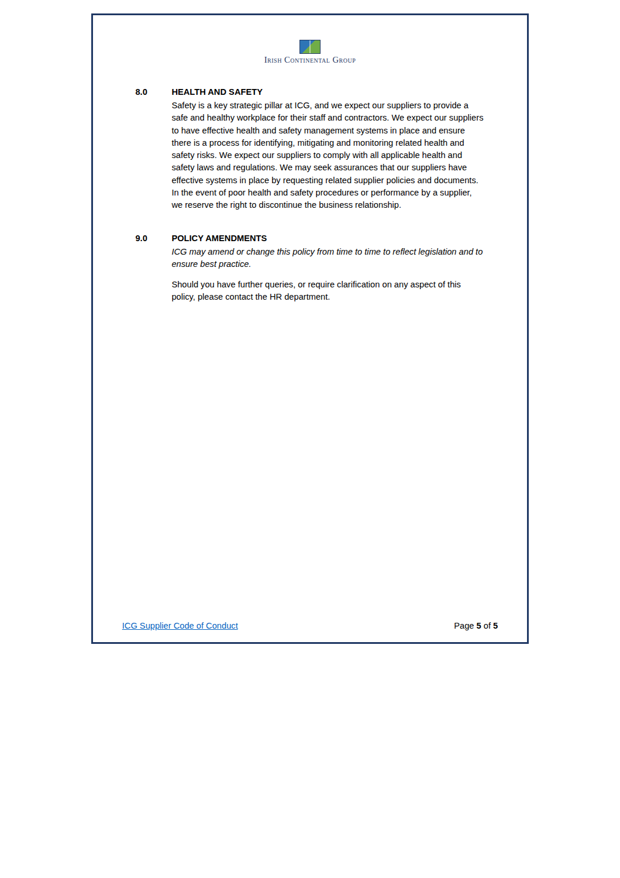Irish Continental Group
8.0
Health and Safety
Safety is a key strategic pillar at ICG, and we expect our suppliers to provide a safe and healthy workplace for their staff and contractors. We expect our suppliers to have effective health and safety management systems in place and ensure there is a process for identifying, mitigating and monitoring related health and safety risks. We expect our suppliers to comply with all applicable health and safety laws and regulations. We may seek assurances that our suppliers have effective systems in place by requesting related supplier policies and documents. In the event of poor health and safety procedures or performance by a supplier, we reserve the right to discontinue the business relationship.
9.0
Policy Amendments
ICG may amend or change this policy from time to time to reflect legislation and to ensure best practice.
Should you have further queries, or require clarification on any aspect of this policy, please contact the HR department.
ICG Supplier Code of Conduct
Page 5 of 5